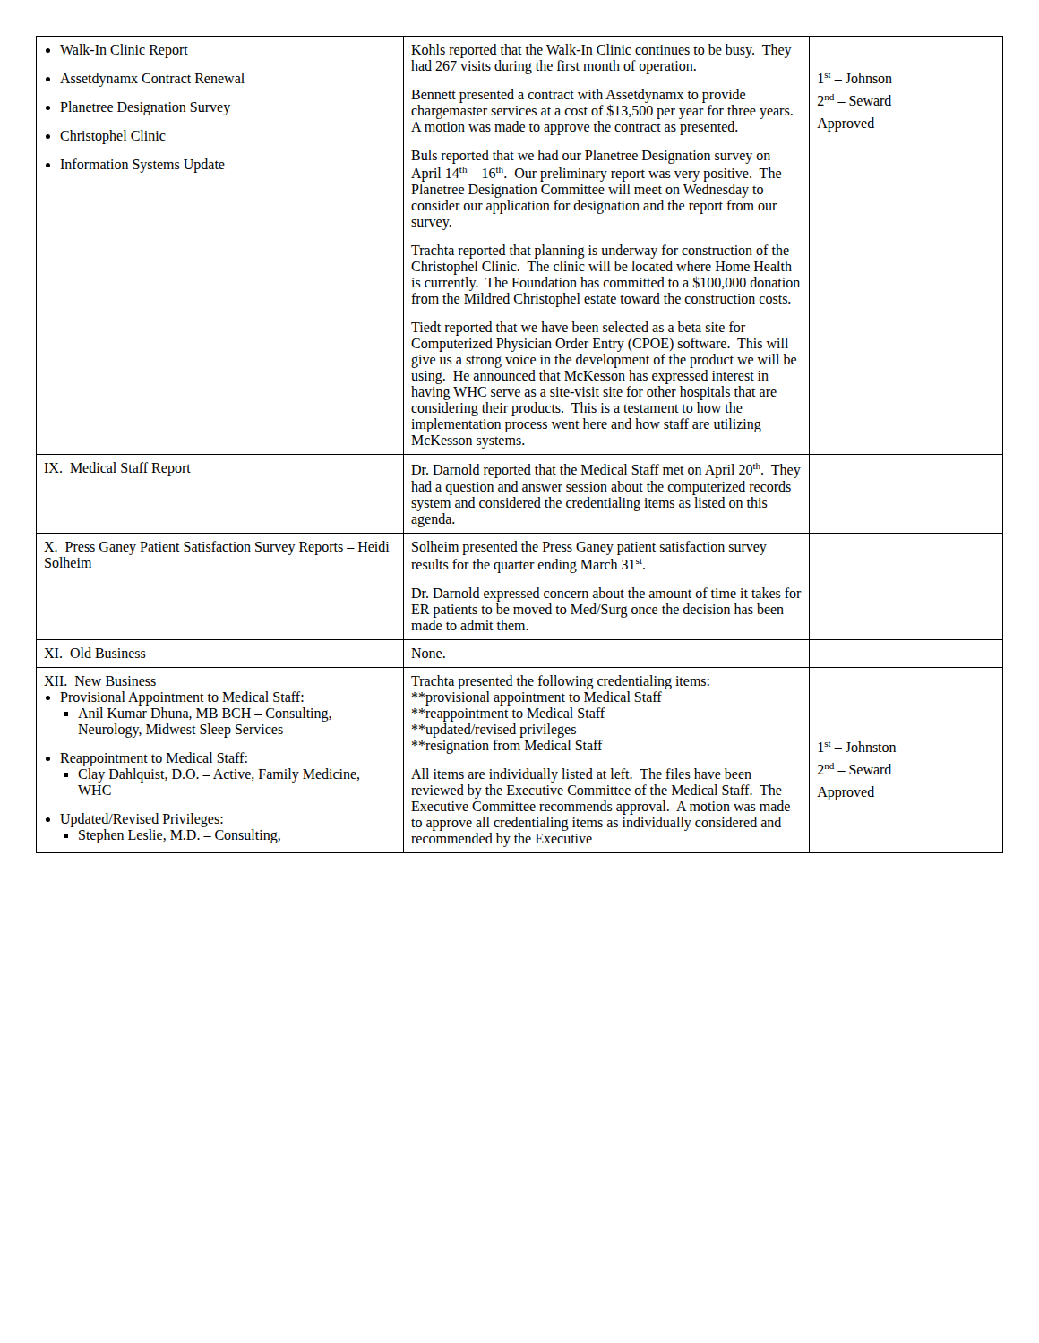| Walk-In Clinic Report Assetdynamx Contract Renewal Planetree Designation Survey Christophel Clinic Information Systems Update | Kohls reported that the Walk-In Clinic continues to be busy. They had 267 visits during the first month of operation. Bennett presented a contract with Assetdynamx to provide chargemaster services at a cost of $13,500 per year for three years. A motion was made to approve the contract as presented. Buls reported that we had our Planetree Designation survey on April 14 th – 16 th . Our preliminary report was very positive. The Planetree Designation Committee will meet on Wednesday to consider our application for designation and the report from our survey. Trachta reported that planning is underway for construction of the Christophel Clinic. The clinic will be located where Home Health is currently. The Foundation has committed to a $100,000 donation from the Mildred Christophel estate toward the construction costs. Tiedt reported that we have been selected as a beta site for Computerized Physician Order Entry (CPOE) software. This will give us a strong voice in the development of the product we will be using. He announced that McKesson has expressed interest in having WHC serve as a site-visit site for other hospitals that are considering their products. This is a testament to how the implementation process went here and how staff are utilizing McKesson systems. | 1 st – Johnson 2 nd – Seward Approved |
| IX. Medical Staff Report | Dr. Darnold reported that the Medical Staff met on April 20 th . They had a question and answer session about the computerized records system and considered the credentialing items as listed on this agenda. | |
| X. Press Ganey Patient Satisfaction Survey Reports – Heidi Solheim | Solheim presented the Press Ganey patient satisfaction survey results for the quarter ending March 31 st . Dr. Darnold expressed concern about the amount of time it takes for ER patients to be moved to Med/Surg once the decision has been made to admit them. | |
| XI. Old Business | None. | |
| XII. New Business Provisional Appointment to Medical Staff: Anil Kumar Dhuna, MB BCH – Consulting, Neurology, Midwest Sleep Services Reappointment to Medical Staff: Clay Dahlquist, D.O. – Active, Family Medicine, WHC Updated/Revised Privileges: Stephen Leslie, M.D. – Consulting, | Trachta presented the following credentialing items: **provisional appointment to Medical Staff **reappointment to Medical Staff **updated/revised privileges **resignation from Medical Staff All items are individually listed at left. The files have been reviewed by the Executive Committee of the Medical Staff. The Executive Committee recommends approval. A motion was made to approve all credentialing items as individually considered and recommended by the Executive | 1 st – Johnston 2 nd – Seward Approved |